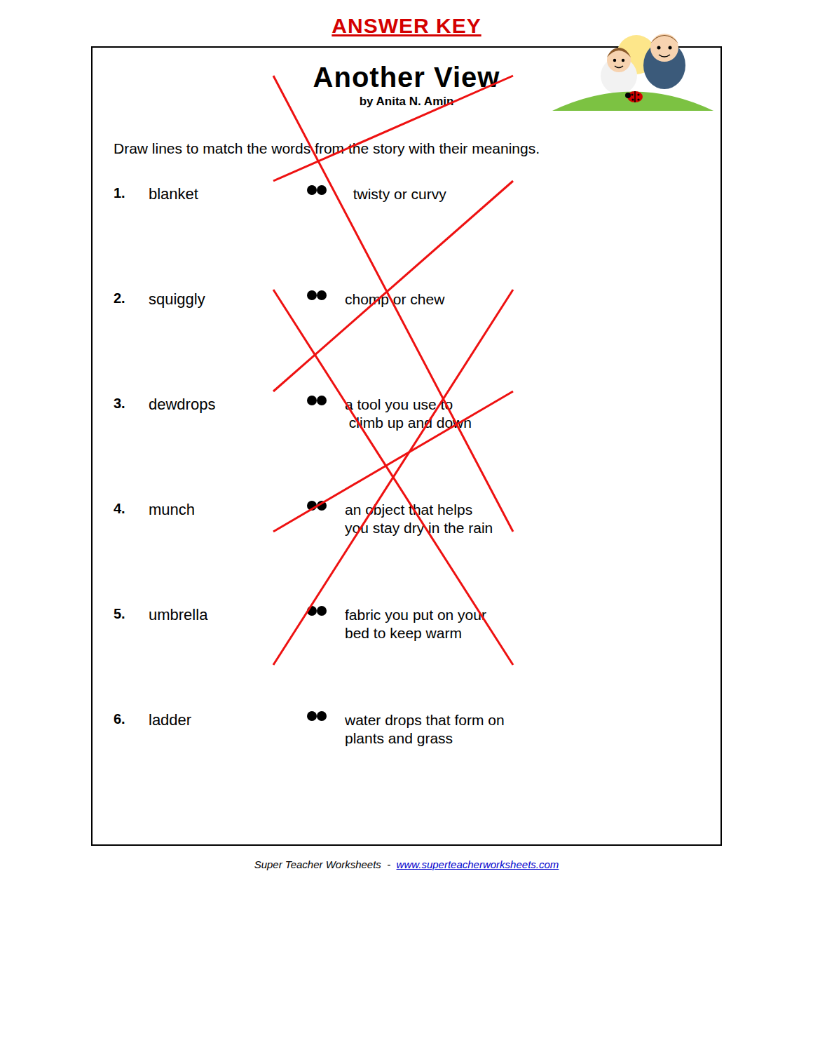ANSWER KEY
Another View
by Anita N. Amin
Draw lines to match the words from the story with their meanings.
| 1. | blanket | | | | twisty or curvy |
| 2. | squiggly | | | | chomp or chew |
| 3. | dewdrops | | | | a tool you use to climb up and down |
| 4. | munch | | | | an object that helps you stay dry in the rain |
| 5. | umbrella | | | | fabric you put on your bed to keep warm |
| 6. | ladder | | | | water drops that form on plants and grass |
Super Teacher Worksheets - www.superteacherworksheets.com